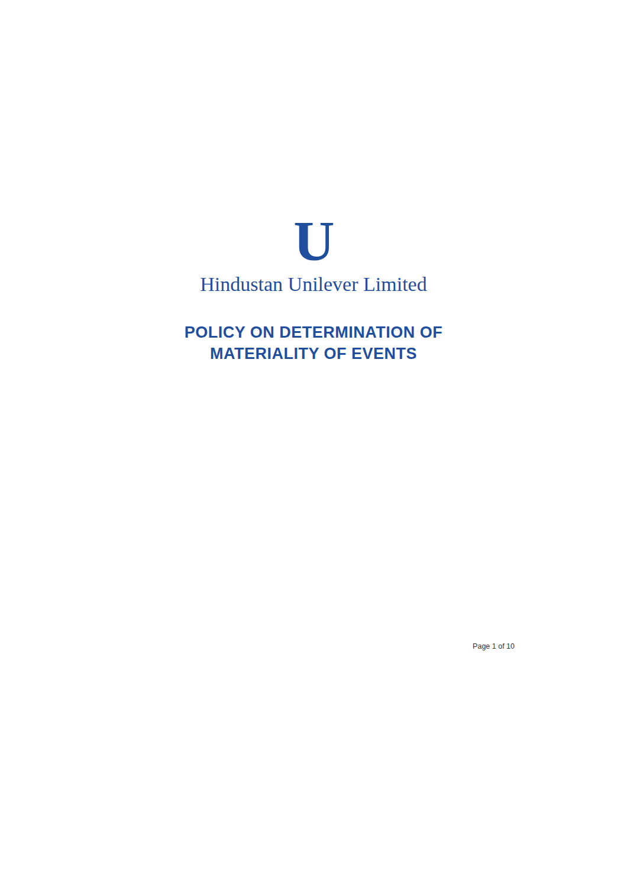U
Hindustan Unilever Limited
Policy on Determination of Materiality of Events
Page 1 of 10